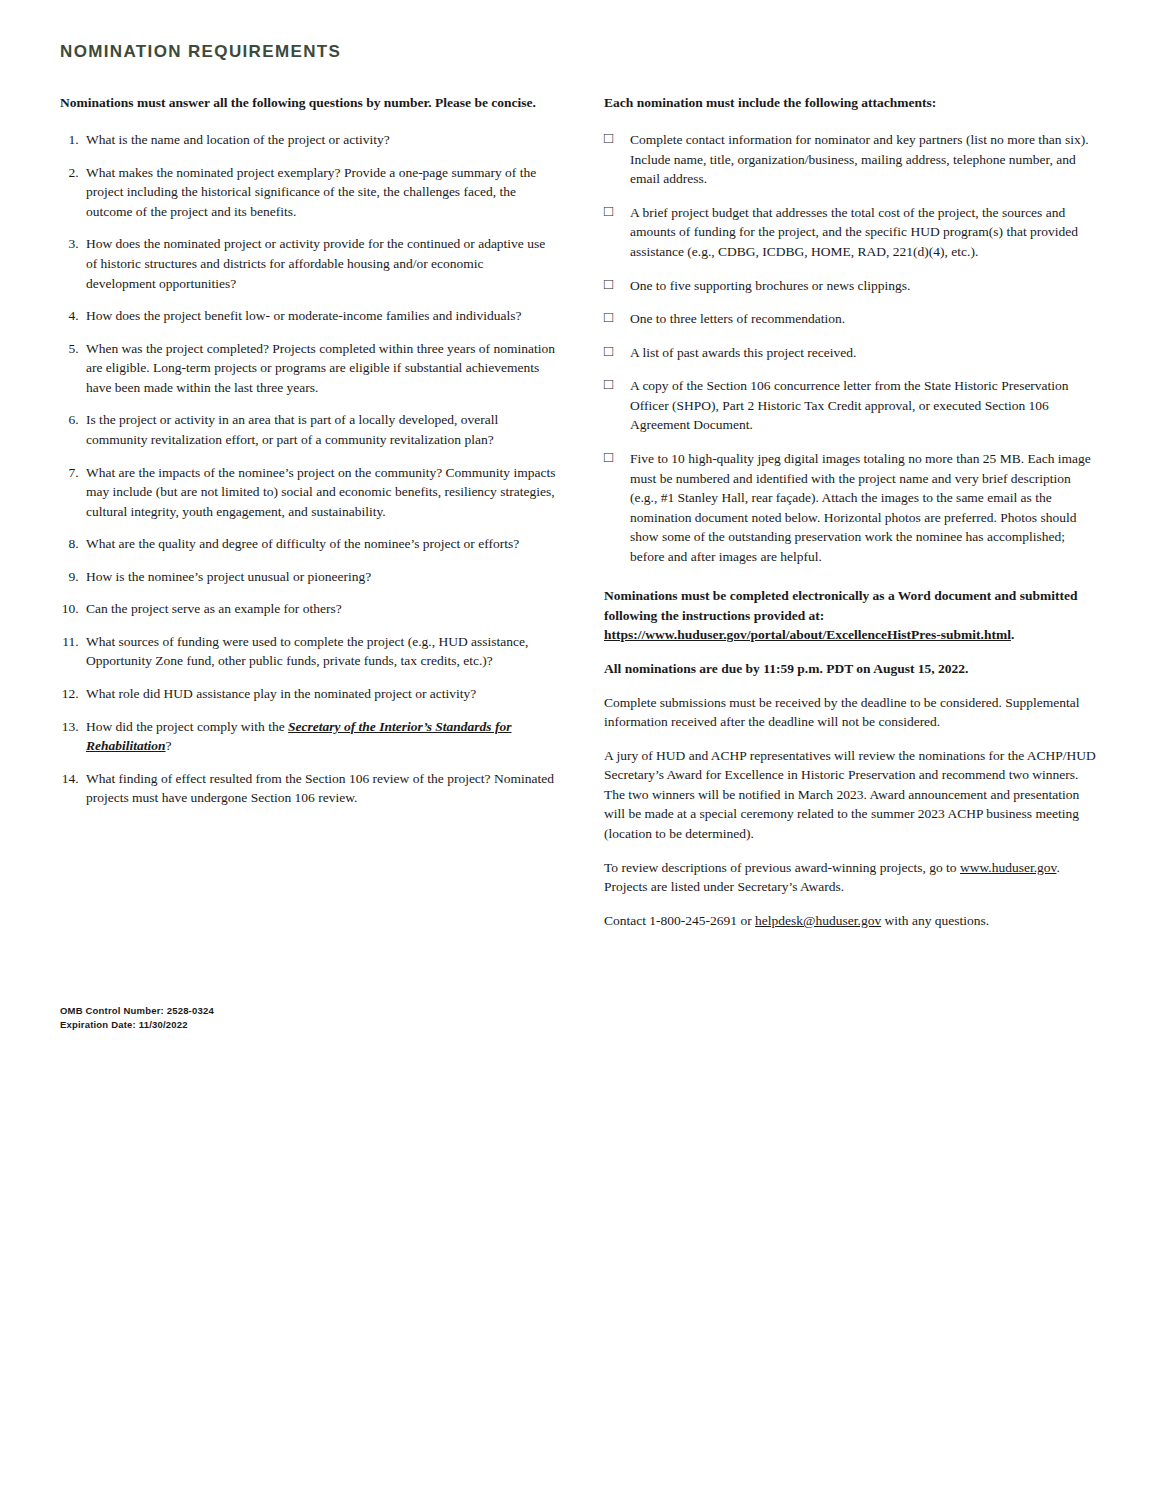Nomination Requirements
Nominations must answer all the following questions by number. Please be concise.
What is the name and location of the project or activity?
What makes the nominated project exemplary? Provide a one-page summary of the project including the historical significance of the site, the challenges faced, the outcome of the project and its benefits.
How does the nominated project or activity provide for the continued or adaptive use of historic structures and districts for affordable housing and/or economic development opportunities?
How does the project benefit low- or moderate-income families and individuals?
When was the project completed? Projects completed within three years of nomination are eligible. Long-term projects or programs are eligible if substantial achievements have been made within the last three years.
Is the project or activity in an area that is part of a locally developed, overall community revitalization effort, or part of a community revitalization plan?
What are the impacts of the nominee’s project on the community? Community impacts may include (but are not limited to) social and economic benefits, resiliency strategies, cultural integrity, youth engagement, and sustainability.
What are the quality and degree of difficulty of the nominee’s project or efforts?
How is the nominee’s project unusual or pioneering?
Can the project serve as an example for others?
What sources of funding were used to complete the project (e.g., HUD assistance, Opportunity Zone fund, other public funds, private funds, tax credits, etc.)?
What role did HUD assistance play in the nominated project or activity?
How did the project comply with the Secretary of the Interior’s Standards for Rehabilitation?
What finding of effect resulted from the Section 106 review of the project? Nominated projects must have undergone Section 106 review.
Each nomination must include the following attachments:
Complete contact information for nominator and key partners (list no more than six). Include name, title, organization/business, mailing address, telephone number, and email address.
A brief project budget that addresses the total cost of the project, the sources and amounts of funding for the project, and the specific HUD program(s) that provided assistance (e.g., CDBG, ICDBG, HOME, RAD, 221(d)(4), etc.).
One to five supporting brochures or news clippings.
One to three letters of recommendation.
A list of past awards this project received.
A copy of the Section 106 concurrence letter from the State Historic Preservation Officer (SHPO), Part 2 Historic Tax Credit approval, or executed Section 106 Agreement Document.
Five to 10 high-quality jpeg digital images totaling no more than 25 MB. Each image must be numbered and identified with the project name and very brief description (e.g., #1 Stanley Hall, rear façade). Attach the images to the same email as the nomination document noted below. Horizontal photos are preferred. Photos should show some of the outstanding preservation work the nominee has accomplished; before and after images are helpful.
Nominations must be completed electronically as a Word document and submitted following the instructions provided at: https://www.huduser.gov/portal/about/ExcellenceHistPres-submit.html.
All nominations are due by 11:59 p.m. PDT on August 15, 2022.
Complete submissions must be received by the deadline to be considered. Supplemental information received after the deadline will not be considered.
A jury of HUD and ACHP representatives will review the nominations for the ACHP/HUD Secretary’s Award for Excellence in Historic Preservation and recommend two winners. The two winners will be notified in March 2023. Award announcement and presentation will be made at a special ceremony related to the summer 2023 ACHP business meeting (location to be determined).
To review descriptions of previous award-winning projects, go to www.huduser.gov. Projects are listed under Secretary’s Awards.
Contact 1-800-245-2691 or helpdesk@huduser.gov with any questions.
OMB Control Number: 2528-0324
Expiration Date: 11/30/2022